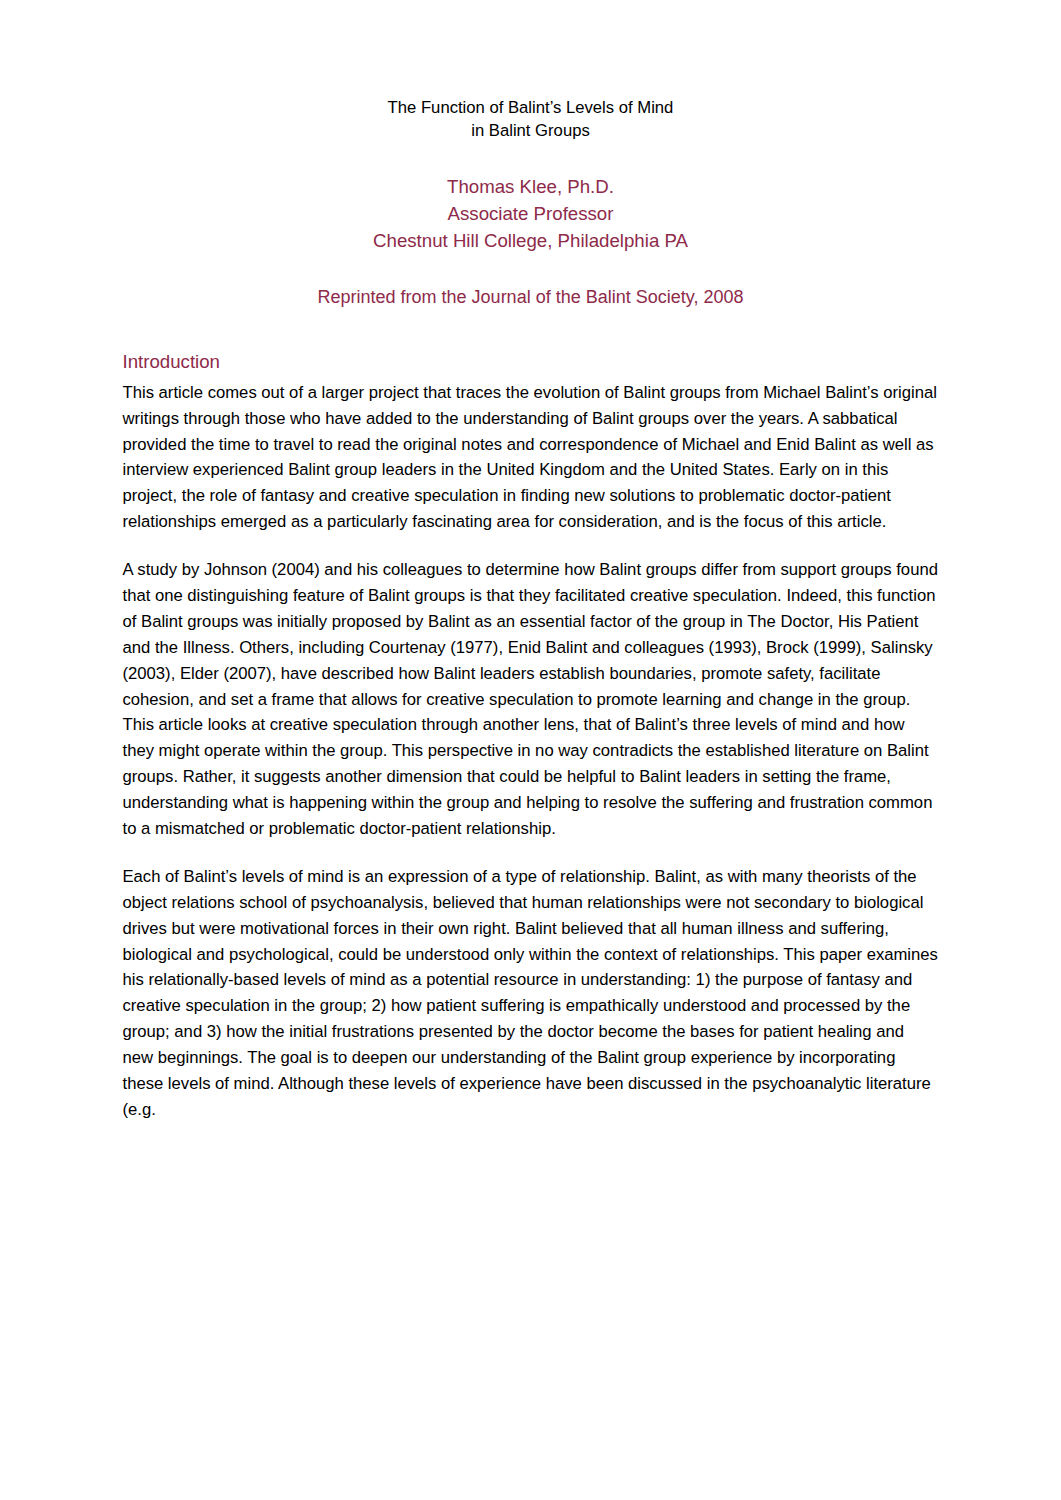The Function of Balint’s Levels of Mind
in Balint Groups
Thomas Klee, Ph.D. Associate Professor Chestnut Hill College, Philadelphia PA
Reprinted from the Journal of the Balint Society, 2008
Introduction
This article comes out of a larger project that traces the evolution of Balint groups from Michael Balint’s original writings through those who have added to the understanding of Balint groups over the years. A sabbatical provided the time to travel to read the original notes and correspondence of Michael and Enid Balint as well as interview experienced Balint group leaders in the United Kingdom and the United States. Early on in this project, the role of fantasy and creative speculation in finding new solutions to problematic doctor-patient relationships emerged as a particularly fascinating area for consideration, and is the focus of this article.
A study by Johnson (2004) and his colleagues to determine how Balint groups differ from support groups found that one distinguishing feature of Balint groups is that they facilitated creative speculation. Indeed, this function of Balint groups was initially proposed by Balint as an essential factor of the group in The Doctor, His Patient and the Illness. Others, including Courtenay (1977), Enid Balint and colleagues (1993), Brock (1999), Salinsky (2003), Elder (2007), have described how Balint leaders establish boundaries, promote safety, facilitate cohesion, and set a frame that allows for creative speculation to promote learning and change in the group. This article looks at creative speculation through another lens, that of Balint’s three levels of mind and how they might operate within the group. This perspective in no way contradicts the established literature on Balint groups. Rather, it suggests another dimension that could be helpful to Balint leaders in setting the frame, understanding what is happening within the group and helping to resolve the suffering and frustration common to a mismatched or problematic doctor-patient relationship.
Each of Balint’s levels of mind is an expression of a type of relationship. Balint, as with many theorists of the object relations school of psychoanalysis, believed that human relationships were not secondary to biological drives but were motivational forces in their own right. Balint believed that all human illness and suffering, biological and psychological, could be understood only within the context of relationships. This paper examines his relationally-based levels of mind as a potential resource in understanding: 1) the purpose of fantasy and creative speculation in the group; 2) how patient suffering is empathically understood and processed by the group; and 3) how the initial frustrations presented by the doctor become the bases for patient healing and new beginnings. The goal is to deepen our understanding of the Balint group experience by incorporating these levels of mind. Although these levels of experience have been discussed in the psychoanalytic literature (e.g.